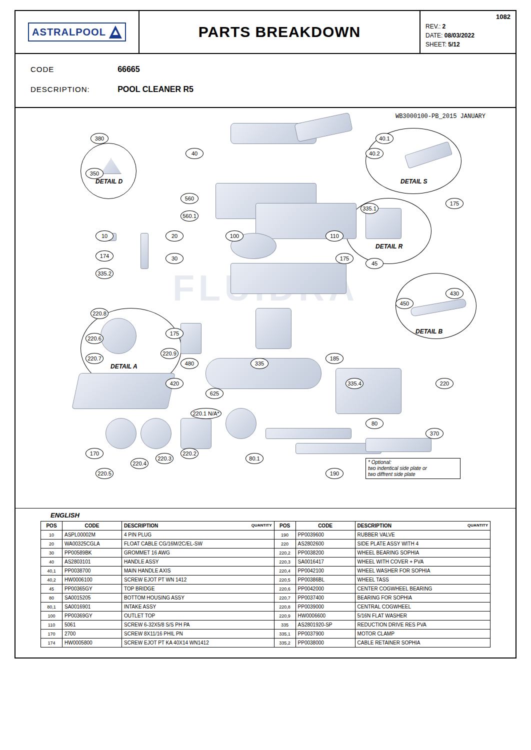ASTRALPOOL ▲
PARTS BREAKDOWN
1082
REV.: 2
DATE: 08/03/2022
SHEET: 5/12
CODE 66665
DESCRIPTION: POOL CLEANER R5
WB3000100-PB_2015 JANUARY
FLUIDRA
380
350
40
40.1
40.2
560
560.1
335.1
175
10
20
100
110
174
30
175
45
335.2
220.8
220.6
220.7
175
220.9
480
335
185
430
450
420
625
335.4
220
220.1 N/A*
80
370
80.1
190
220.3
220.2
220.4
220.5
170
DETAIL D
DETAIL S
DETAIL R
DETAIL B
DETAIL A
* Optional:
two indentical side plate or
two diffrent side plate
ENGLISH
| POS | CODE | DESCRIPTION QUANTITY | POS | CODE | DESCRIPTION QUANTITY |
| --- | --- | --- | --- | --- | --- |
| 10 | ASPL00002M | 4 PIN PLUG | 190 | PP0039600 | RUBBER VALVE |
| 20 | WA00325CGLA | FLOAT CABLE CG/16M/2C/EL-SW | 220 | AS2802600 | SIDE PLATE ASSY WITH 4 |
| 30 | PP00589BK | GROMMET 16 AWG | 220,2 | PP0038200 | WHEEL BEARING SOPHIA |
| 40 | AS2803101 | HANDLE ASSY | 220,3 | SA0016417 | WHEEL WITH COVER + PVA |
| 40,1 | PP0038700 | MAIN HANDLE AXIS | 220,4 | PP0042100 | WHEEL WASHER FOR SOPHIA |
| 40,2 | HW0006100 | SCREW EJOT PT WN 1412 | 220,5 | PP00386BL | WHEEL TASS |
| 45 | PP00365GY | TOP BRIDGE | 220,6 | PP0042000 | CENTER COGWHEEL BEARING |
| 80 | SA0015205 | BOTTOM HOUSING ASSY | 220,7 | PP0037400 | BEARING FOR SOPHIA |
| 80,1 | SA0016901 | INTAKE ASSY | 220,8 | PP0039000 | CENTRAL COGWHEEL |
| 100 | PP00369GY | OUTLET TOP | 220,9 | HW0006600 | 5/16N FLAT WASHER |
| 110 | 5061 | SCREW 6-32X5/8 S/S PH PA | 335 | AS2801920-SP | REDUCTION DRIVE RES PVA |
| 170 | 2700 | SCREW 8X11/16 PHIL PN | 335,1 | PP0037900 | MOTOR CLAMP |
| 174 | HW0005800 | SCREW EJOT PT KA 40X14 WN1412 | 335,2 | PP0038000 | CABLE RETAINER SOPHIA |